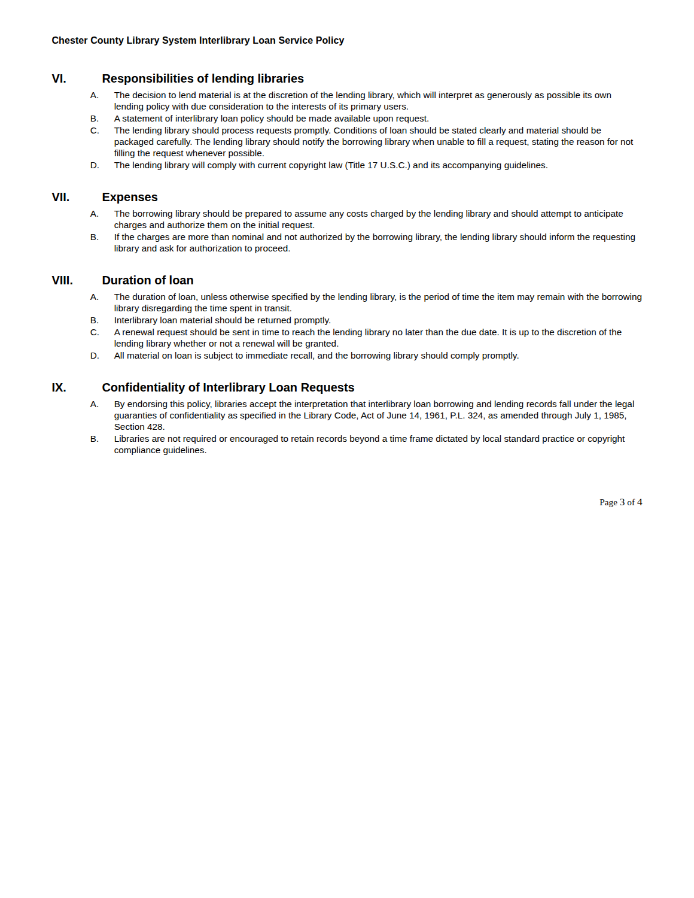Chester County Library System Interlibrary Loan Service Policy
VI.
Responsibilities of lending libraries
A. The decision to lend material is at the discretion of the lending library, which will interpret as generously as possible its own lending policy with due consideration to the interests of its primary users.
B. A statement of interlibrary loan policy should be made available upon request.
C. The lending library should process requests promptly. Conditions of loan should be stated clearly and material should be packaged carefully. The lending library should notify the borrowing library when unable to fill a request, stating the reason for not filling the request whenever possible.
D. The lending library will comply with current copyright law (Title 17 U.S.C.) and its accompanying guidelines.
VII.
Expenses
A. The borrowing library should be prepared to assume any costs charged by the lending library and should attempt to anticipate charges and authorize them on the initial request.
B. If the charges are more than nominal and not authorized by the borrowing library, the lending library should inform the requesting library and ask for authorization to proceed.
VIII.
Duration of loan
A. The duration of loan, unless otherwise specified by the lending library, is the period of time the item may remain with the borrowing library disregarding the time spent in transit.
B. Interlibrary loan material should be returned promptly.
C. A renewal request should be sent in time to reach the lending library no later than the due date. It is up to the discretion of the lending library whether or not a renewal will be granted.
D. All material on loan is subject to immediate recall, and the borrowing library should comply promptly.
IX.
Confidentiality of Interlibrary Loan Requests
A. By endorsing this policy, libraries accept the interpretation that interlibrary loan borrowing and lending records fall under the legal guaranties of confidentiality as specified in the Library Code, Act of June 14, 1961, P.L. 324, as amended through July 1, 1985, Section 428.
B. Libraries are not required or encouraged to retain records beyond a time frame dictated by local standard practice or copyright compliance guidelines.
Page 3 of 4